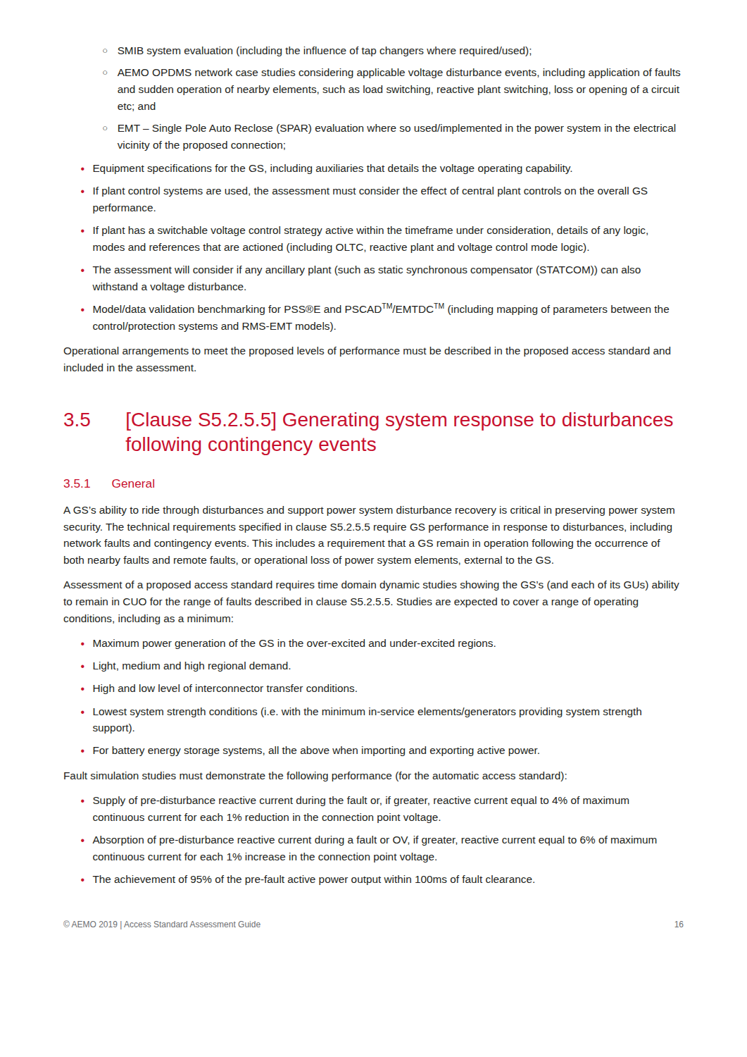SMIB system evaluation (including the influence of tap changers where required/used);
AEMO OPDMS network case studies considering applicable voltage disturbance events, including application of faults and sudden operation of nearby elements, such as load switching, reactive plant switching, loss or opening of a circuit etc; and
EMT – Single Pole Auto Reclose (SPAR) evaluation where so used/implemented in the power system in the electrical vicinity of the proposed connection;
Equipment specifications for the GS, including auxiliaries that details the voltage operating capability.
If plant control systems are used, the assessment must consider the effect of central plant controls on the overall GS performance.
If plant has a switchable voltage control strategy active within the timeframe under consideration, details of any logic, modes and references that are actioned (including OLTC, reactive plant and voltage control mode logic).
The assessment will consider if any ancillary plant (such as static synchronous compensator (STATCOM)) can also withstand a voltage disturbance.
Model/data validation benchmarking for PSS®E and PSCADTM/EMTDCTM (including mapping of parameters between the control/protection systems and RMS-EMT models).
Operational arrangements to meet the proposed levels of performance must be described in the proposed access standard and included in the assessment.
3.5[Clause S5.2.5.5] Generating system response to disturbances following contingency events
3.5.1 General
A GS’s ability to ride through disturbances and support power system disturbance recovery is critical in preserving power system security. The technical requirements specified in clause S5.2.5.5 require GS performance in response to disturbances, including network faults and contingency events. This includes a requirement that a GS remain in operation following the occurrence of both nearby faults and remote faults, or operational loss of power system elements, external to the GS.
Assessment of a proposed access standard requires time domain dynamic studies showing the GS’s (and each of its GUs) ability to remain in CUO for the range of faults described in clause S5.2.5.5. Studies are expected to cover a range of operating conditions, including as a minimum:
Maximum power generation of the GS in the over-excited and under-excited regions.
Light, medium and high regional demand.
High and low level of interconnector transfer conditions.
Lowest system strength conditions (i.e. with the minimum in-service elements/generators providing system strength support).
For battery energy storage systems, all the above when importing and exporting active power.
Fault simulation studies must demonstrate the following performance (for the automatic access standard):
Supply of pre-disturbance reactive current during the fault or, if greater, reactive current equal to 4% of maximum continuous current for each 1% reduction in the connection point voltage.
Absorption of pre-disturbance reactive current during a fault or OV, if greater, reactive current equal to 6% of maximum continuous current for each 1% increase in the connection point voltage.
The achievement of 95% of the pre-fault active power output within 100ms of fault clearance.
© AEMO 2019 | Access Standard Assessment Guide 16